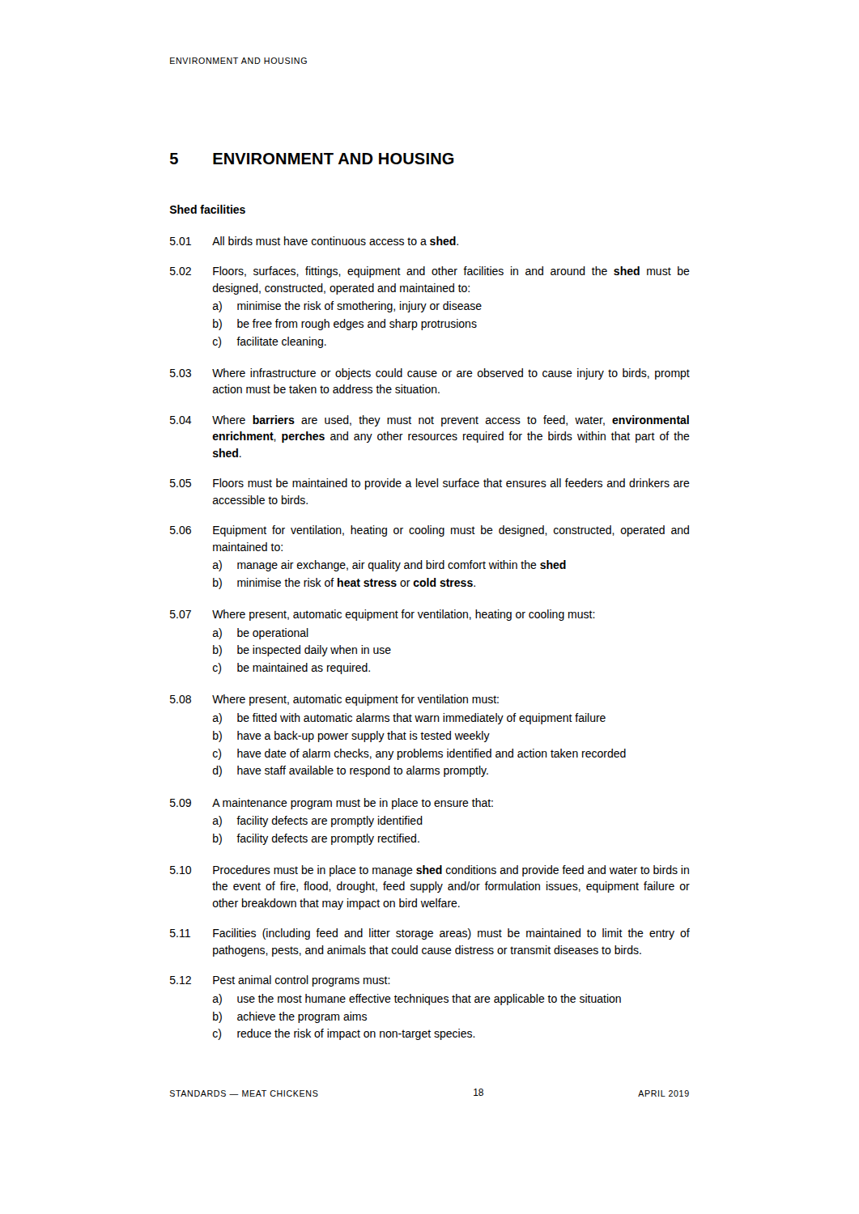Environment and Housing
5 ENVIRONMENT AND HOUSING
Shed facilities
5.01
All birds must have continuous access to a shed.
5.02
Floors, surfaces, fittings, equipment and other facilities in and around the shed must be designed, constructed, operated and maintained to:
minimise the risk of smothering, injury or disease
be free from rough edges and sharp protrusions
facilitate cleaning.
5.03
Where infrastructure or objects could cause or are observed to cause injury to birds, prompt action must be taken to address the situation.
5.04
Where barriers are used, they must not prevent access to feed, water, environmental enrichment, perches and any other resources required for the birds within that part of the shed.
5.05
Floors must be maintained to provide a level surface that ensures all feeders and drinkers are accessible to birds.
5.06
Equipment for ventilation, heating or cooling must be designed, constructed, operated and maintained to:
manage air exchange, air quality and bird comfort within the shed
minimise the risk of heat stress or cold stress.
5.07
Where present, automatic equipment for ventilation, heating or cooling must:
be operational
be inspected daily when in use
be maintained as required.
5.08
Where present, automatic equipment for ventilation must:
be fitted with automatic alarms that warn immediately of equipment failure
have a back-up power supply that is tested weekly
have date of alarm checks, any problems identified and action taken recorded
have staff available to respond to alarms promptly.
5.09
A maintenance program must be in place to ensure that:
facility defects are promptly identified
facility defects are promptly rectified.
5.10
Procedures must be in place to manage shed conditions and provide feed and water to birds in the event of fire, flood, drought, feed supply and/or formulation issues, equipment failure or other breakdown that may impact on bird welfare.
5.11
Facilities (including feed and litter storage areas) must be maintained to limit the entry of pathogens, pests, and animals that could cause distress or transmit diseases to birds.
5.12
Pest animal control programs must:
use the most humane effective techniques that are applicable to the situation
achieve the program aims
reduce the risk of impact on non-target species.
Standards — Meat Chickens
18
April 2019